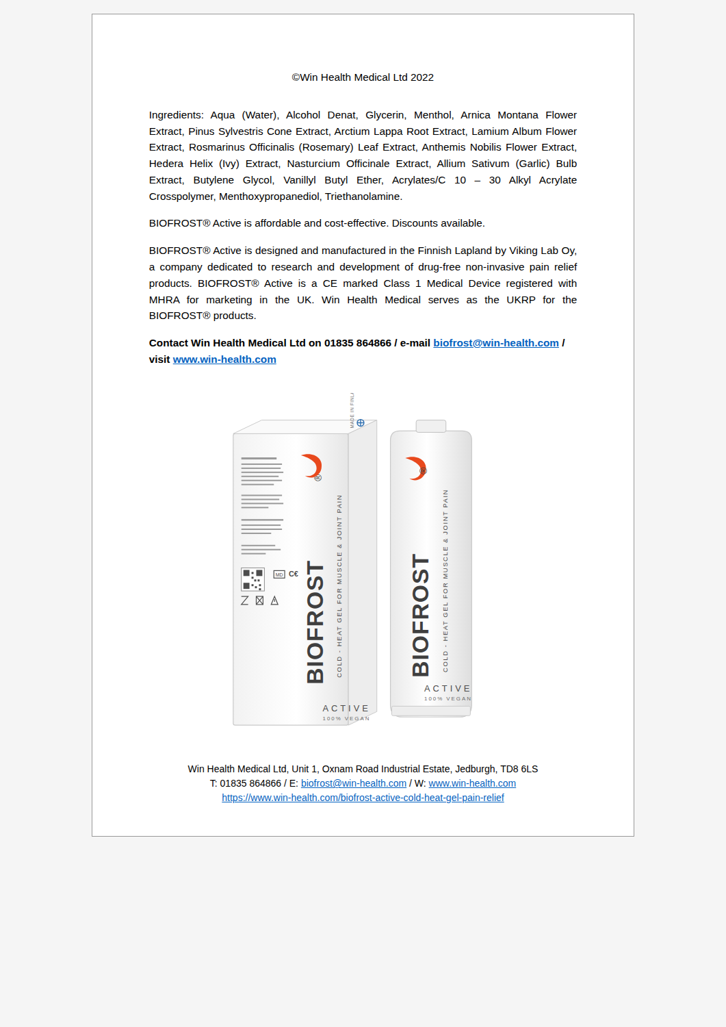©Win Health Medical Ltd 2022
Ingredients: Aqua (Water), Alcohol Denat, Glycerin, Menthol, Arnica Montana Flower Extract, Pinus Sylvestris Cone Extract, Arctium Lappa Root Extract, Lamium Album Flower Extract, Rosmarinus Officinalis (Rosemary) Leaf Extract, Anthemis Nobilis Flower Extract, Hedera Helix (Ivy) Extract, Nasturcium Officinale Extract, Allium Sativum (Garlic) Bulb Extract, Butylene Glycol, Vanillyl Butyl Ether, Acrylates/C 10 – 30 Alkyl Acrylate Crosspolymer, Menthoxypropanediol, Triethanolamine.
BIOFROST® Active is affordable and cost-effective. Discounts available.
BIOFROST® Active is designed and manufactured in the Finnish Lapland by Viking Lab Oy, a company dedicated to research and development of drug-free non-invasive pain relief products. BIOFROST® Active is a CE marked Class 1 Medical Device registered with MHRA for marketing in the UK. Win Health Medical serves as the UKRP for the BIOFROST® products.
Contact Win Health Medical Ltd on 01835 864866 / e-mail biofrost@win-health.com / visit www.win-health.com
MD C€ BIOFROST ® COLD - HEAT GEL FOR MUSCLE & JOINT PAIN ACTIVE 100% VEGAN MADE IN FINLAND BIOFROST ® COLD - HEAT GEL FOR MUSCLE & JOINT PAIN ACTIVE 100% VEGAN
Win Health Medical Ltd, Unit 1, Oxnam Road Industrial Estate, Jedburgh, TD8 6LS
T: 01835 864866 / E: biofrost@win-health.com / W: www.win-health.com
https://www.win-health.com/biofrost-active-cold-heat-gel-pain-relief